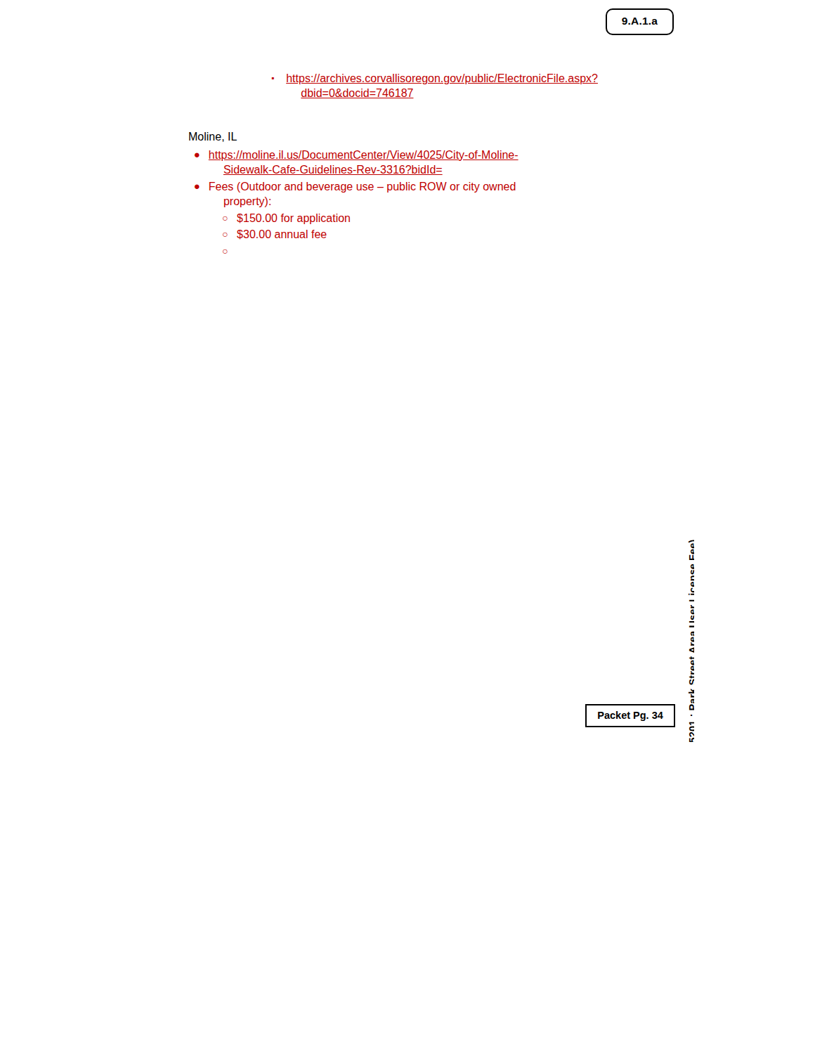9.A.1.a
Attachment: Sidewalk Café Fees and Licenses Research (5201 : Park Street Area User License Fee)
▪https://archives.corvallisoregon.gov/public/ElectronicFile.aspx?dbid=0&docid=746187
Moline, IL
●https://moline.il.us/DocumentCenter/View/4025/City-of-Moline-Sidewalk-Cafe-Guidelines-Rev-3316?bidId=
●Fees (Outdoor and beverage use – public ROW or city owned property):
○$150.00 for application
○$30.00 annual fee
○
Packet Pg. 34